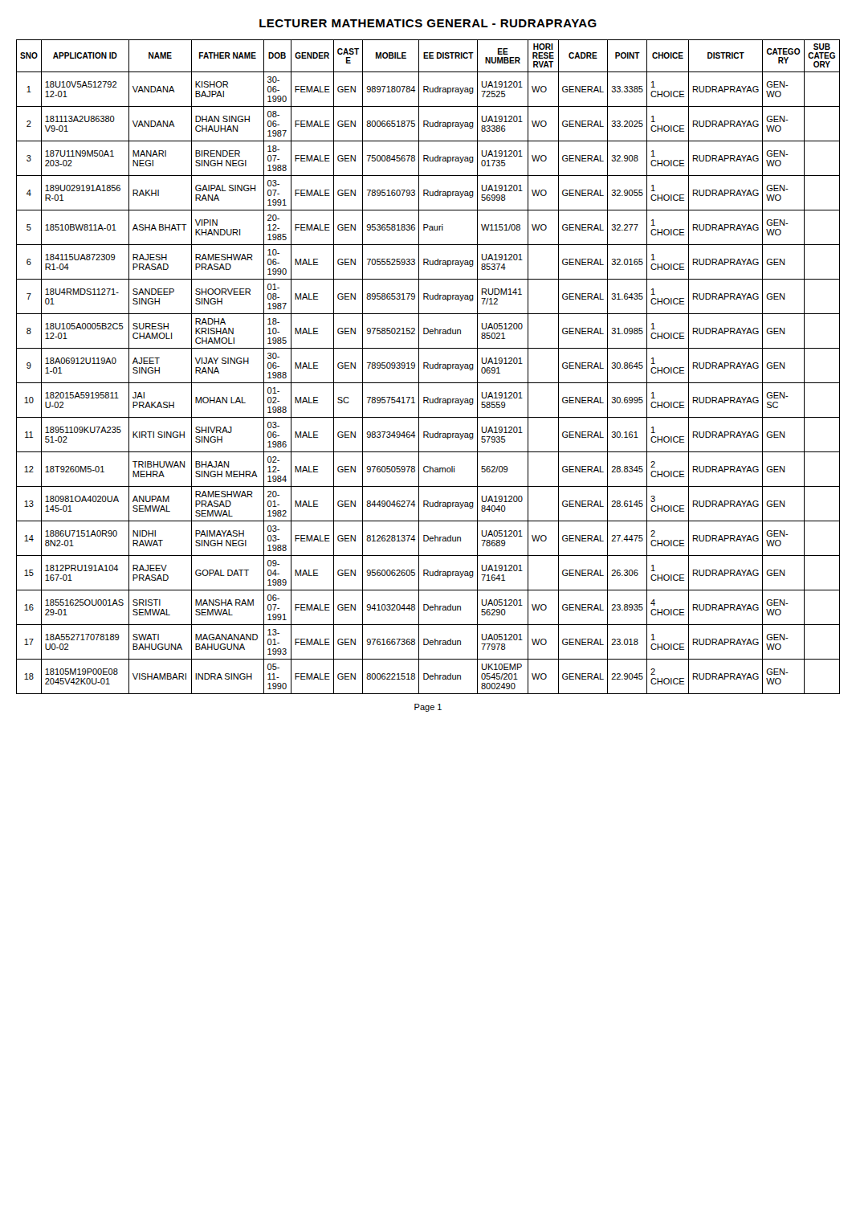LECTURER MATHEMATICS GENERAL - RUDRAPRAYAG
| SNO | APPLICATION ID | NAME | FATHER NAME | DOB | GENDER | CAST E | MOBILE | EE DISTRICT | EE NUMBER | HORI RESE RVAT | CADRE | POINT | CHOICE | DISTRICT | CATEGO RY | SUB CATEG ORY |
| --- | --- | --- | --- | --- | --- | --- | --- | --- | --- | --- | --- | --- | --- | --- | --- | --- |
| 1 | 18U10V5A512792 12-01 | VANDANA | KISHOR BAJPAI | 30-06-1990 | FEMALE | GEN | 9897180784 | Rudraprayag | UA191201 72525 | WO | GENERAL | 33.3385 | 1 CHOICE | RUDRAPRAYAG | GEN-WO | |
| 2 | 181113A2U86380 V9-01 | VANDANA | DHAN SINGH CHAUHAN | 08-06-1987 | FEMALE | GEN | 8006651875 | Rudraprayag | UA191201 83386 | WO | GENERAL | 33.2025 | 1 CHOICE | RUDRAPRAYAG | GEN-WO | |
| 3 | 187U11N9M50A1 203-02 | MANARI NEGI | BIRENDER SINGH NEGI | 18-07-1988 | FEMALE | GEN | 7500845678 | Rudraprayag | UA191201 01735 | WO | GENERAL | 32.908 | 1 CHOICE | RUDRAPRAYAG | GEN-WO | |
| 4 | 189U029191A1856 R-01 | RAKHI | GAIPAL SINGH RANA | 03-07-1991 | FEMALE | GEN | 7895160793 | Rudraprayag | UA191201 56998 | WO | GENERAL | 32.9055 | 1 CHOICE | RUDRAPRAYAG | GEN-WO | |
| 5 | 18510BW811A-01 | ASHA BHATT | VIPIN KHANDURI | 20-12-1985 | FEMALE | GEN | 9536581836 | Pauri | W1151/08 | WO | GENERAL | 32.277 | 1 CHOICE | RUDRAPRAYAG | GEN-WO | |
| 6 | 184115UA872309 R1-04 | RAJESH PRASAD | RAMESHWAR PRASAD | 10-06-1990 | MALE | GEN | 7055525933 | Rudraprayag | UA191201 85374 | | GENERAL | 32.0165 | 1 CHOICE | RUDRAPRAYAG | GEN | |
| 7 | 18U4RMDS11271-01 | SANDEEP SINGH | SHOORVEER SINGH | 01-08-1987 | MALE | GEN | 8958653179 | Rudraprayag | RUDM141 7/12 | | GENERAL | 31.6435 | 1 CHOICE | RUDRAPRAYAG | GEN | |
| 8 | 18U105A0005B2C5 12-01 | SURESH CHAMOLI | RADHA KRISHAN CHAMOLI | 18-10-1985 | MALE | GEN | 9758502152 | Dehradun | UA051200 85021 | | GENERAL | 31.0985 | 1 CHOICE | RUDRAPRAYAG | GEN | |
| 9 | 18A06912U119A0 1-01 | AJEET SINGH | VIJAY SINGH RANA | 30-06-1988 | MALE | GEN | 7895093919 | Rudraprayag | UA191201 0691 | | GENERAL | 30.8645 | 1 CHOICE | RUDRAPRAYAG | GEN | |
| 10 | 182015A59195811 U-02 | JAI PRAKASH | MOHAN LAL | 01-02-1988 | MALE | SC | 7895754171 | Rudraprayag | UA191201 58559 | | GENERAL | 30.6995 | 1 CHOICE | RUDRAPRAYAG | GEN-SC | |
| 11 | 18951109KU7A235 51-02 | KIRTI SINGH | SHIVRAJ SINGH | 03-06-1986 | MALE | GEN | 9837349464 | Rudraprayag | UA191201 57935 | | GENERAL | 30.161 | 1 CHOICE | RUDRAPRAYAG | GEN | |
| 12 | 18T9260M5-01 | TRIBHUWAN MEHRA | BHAJAN SINGH MEHRA | 02-12-1984 | MALE | GEN | 9760505978 | Chamoli | 562/09 | | GENERAL | 28.8345 | 2 CHOICE | RUDRAPRAYAG | GEN | |
| 13 | 180981OA4020UA 145-01 | ANUPAM SEMWAL | RAMESHWAR PRASAD SEMWAL | 20-01-1982 | MALE | GEN | 8449046274 | Rudraprayag | UA191200 84040 | | GENERAL | 28.6145 | 3 CHOICE | RUDRAPRAYAG | GEN | |
| 14 | 1886U7151A0R90 8N2-01 | NIDHI RAWAT | PAIMAYASH SINGH NEGI | 03-03-1988 | FEMALE | GEN | 8126281374 | Dehradun | UA051201 78689 | WO | GENERAL | 27.4475 | 2 CHOICE | RUDRAPRAYAG | GEN-WO | |
| 15 | 1812PRU191A104 167-01 | RAJEEV PRASAD | GOPAL DATT | 09-04-1989 | MALE | GEN | 9560062605 | Rudraprayag | UA191201 71641 | | GENERAL | 26.306 | 1 CHOICE | RUDRAPRAYAG | GEN | |
| 16 | 18551625OU001AS 29-01 | SRISTI SEMWAL | MANSHA RAM SEMWAL | 06-07-1991 | FEMALE | GEN | 9410320448 | Dehradun | UA051201 56290 | WO | GENERAL | 23.8935 | 4 CHOICE | RUDRAPRAYAG | GEN-WO | |
| 17 | 18A552717078189 U0-02 | SWATI BAHUGUNA | MAGANANAND BAHUGUNA | 13-01-1993 | FEMALE | GEN | 9761667368 | Dehradun | UA051201 77978 | WO | GENERAL | 23.018 | 1 CHOICE | RUDRAPRAYAG | GEN-WO | |
| 18 | 18105M19P00E08 2045V42K0U-01 | VISHAMBARI | INDRA SINGH | 05-11-1990 | FEMALE | GEN | 8006221518 | Dehradun | UK10EMP 0545/201 8002490 | WO | GENERAL | 22.9045 | 2 CHOICE | RUDRAPRAYAG | GEN-WO | |
Page 1